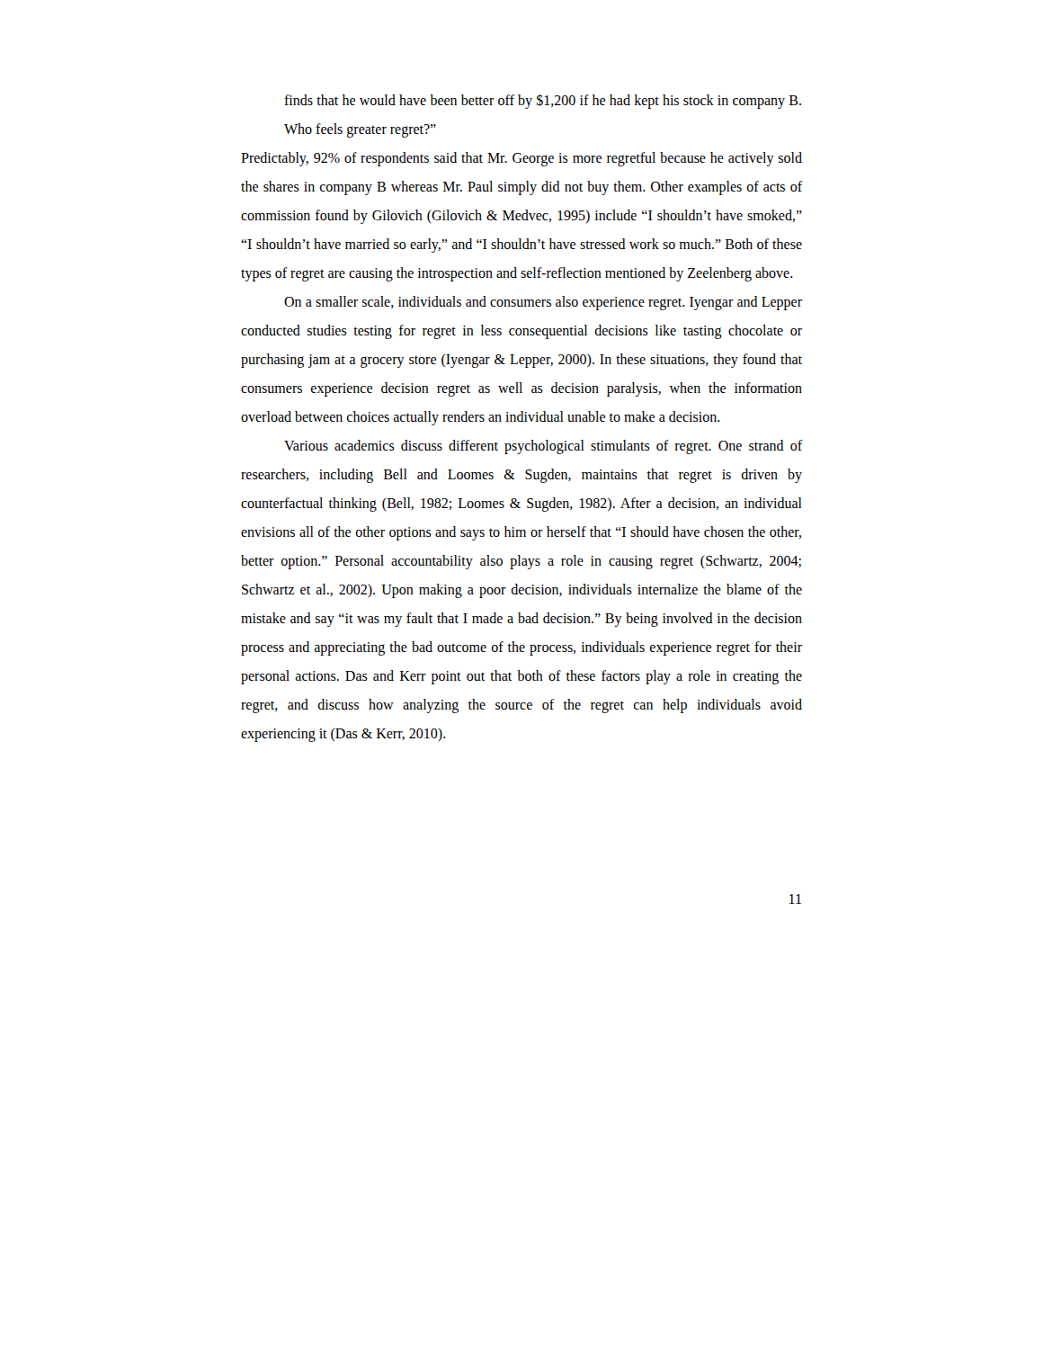finds that he would have been better off by $1,200 if he had kept his stock in company B. Who feels greater regret?”
Predictably, 92% of respondents said that Mr. George is more regretful because he actively sold the shares in company B whereas Mr. Paul simply did not buy them. Other examples of acts of commission found by Gilovich (Gilovich & Medvec, 1995) include “I shouldn’t have smoked,” “I shouldn’t have married so early,” and “I shouldn’t have stressed work so much.” Both of these types of regret are causing the introspection and self-reflection mentioned by Zeelenberg above.
On a smaller scale, individuals and consumers also experience regret. Iyengar and Lepper conducted studies testing for regret in less consequential decisions like tasting chocolate or purchasing jam at a grocery store (Iyengar & Lepper, 2000). In these situations, they found that consumers experience decision regret as well as decision paralysis, when the information overload between choices actually renders an individual unable to make a decision.
Various academics discuss different psychological stimulants of regret. One strand of researchers, including Bell and Loomes & Sugden, maintains that regret is driven by counterfactual thinking (Bell, 1982; Loomes & Sugden, 1982). After a decision, an individual envisions all of the other options and says to him or herself that “I should have chosen the other, better option.” Personal accountability also plays a role in causing regret (Schwartz, 2004; Schwartz et al., 2002). Upon making a poor decision, individuals internalize the blame of the mistake and say “it was my fault that I made a bad decision.” By being involved in the decision process and appreciating the bad outcome of the process, individuals experience regret for their personal actions. Das and Kerr point out that both of these factors play a role in creating the regret, and discuss how analyzing the source of the regret can help individuals avoid experiencing it (Das & Kerr, 2010).
11